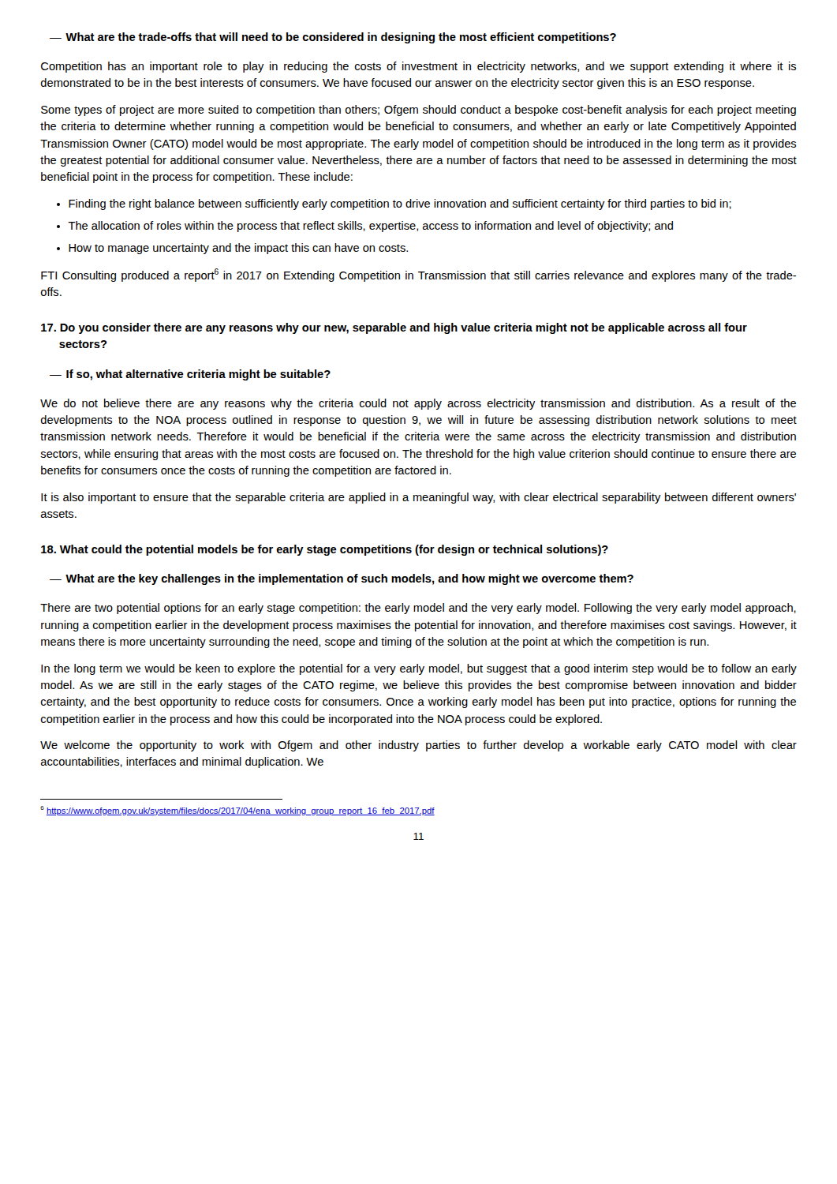— What are the trade-offs that will need to be considered in designing the most efficient competitions?
Competition has an important role to play in reducing the costs of investment in electricity networks, and we support extending it where it is demonstrated to be in the best interests of consumers. We have focused our answer on the electricity sector given this is an ESO response.
Some types of project are more suited to competition than others; Ofgem should conduct a bespoke cost-benefit analysis for each project meeting the criteria to determine whether running a competition would be beneficial to consumers, and whether an early or late Competitively Appointed Transmission Owner (CATO) model would be most appropriate. The early model of competition should be introduced in the long term as it provides the greatest potential for additional consumer value. Nevertheless, there are a number of factors that need to be assessed in determining the most beneficial point in the process for competition. These include:
Finding the right balance between sufficiently early competition to drive innovation and sufficient certainty for third parties to bid in;
The allocation of roles within the process that reflect skills, expertise, access to information and level of objectivity; and
How to manage uncertainty and the impact this can have on costs.
FTI Consulting produced a report6 in 2017 on Extending Competition in Transmission that still carries relevance and explores many of the trade-offs.
17. Do you consider there are any reasons why our new, separable and high value criteria might not be applicable across all four sectors?
— If so, what alternative criteria might be suitable?
We do not believe there are any reasons why the criteria could not apply across electricity transmission and distribution. As a result of the developments to the NOA process outlined in response to question 9, we will in future be assessing distribution network solutions to meet transmission network needs. Therefore it would be beneficial if the criteria were the same across the electricity transmission and distribution sectors, while ensuring that areas with the most costs are focused on. The threshold for the high value criterion should continue to ensure there are benefits for consumers once the costs of running the competition are factored in.
It is also important to ensure that the separable criteria are applied in a meaningful way, with clear electrical separability between different owners' assets.
18. What could the potential models be for early stage competitions (for design or technical solutions)?
— What are the key challenges in the implementation of such models, and how might we overcome them?
There are two potential options for an early stage competition: the early model and the very early model. Following the very early model approach, running a competition earlier in the development process maximises the potential for innovation, and therefore maximises cost savings. However, it means there is more uncertainty surrounding the need, scope and timing of the solution at the point at which the competition is run.
In the long term we would be keen to explore the potential for a very early model, but suggest that a good interim step would be to follow an early model. As we are still in the early stages of the CATO regime, we believe this provides the best compromise between innovation and bidder certainty, and the best opportunity to reduce costs for consumers. Once a working early model has been put into practice, options for running the competition earlier in the process and how this could be incorporated into the NOA process could be explored.
We welcome the opportunity to work with Ofgem and other industry parties to further develop a workable early CATO model with clear accountabilities, interfaces and minimal duplication. We
6 https://www.ofgem.gov.uk/system/files/docs/2017/04/ena_working_group_report_16_feb_2017.pdf
11